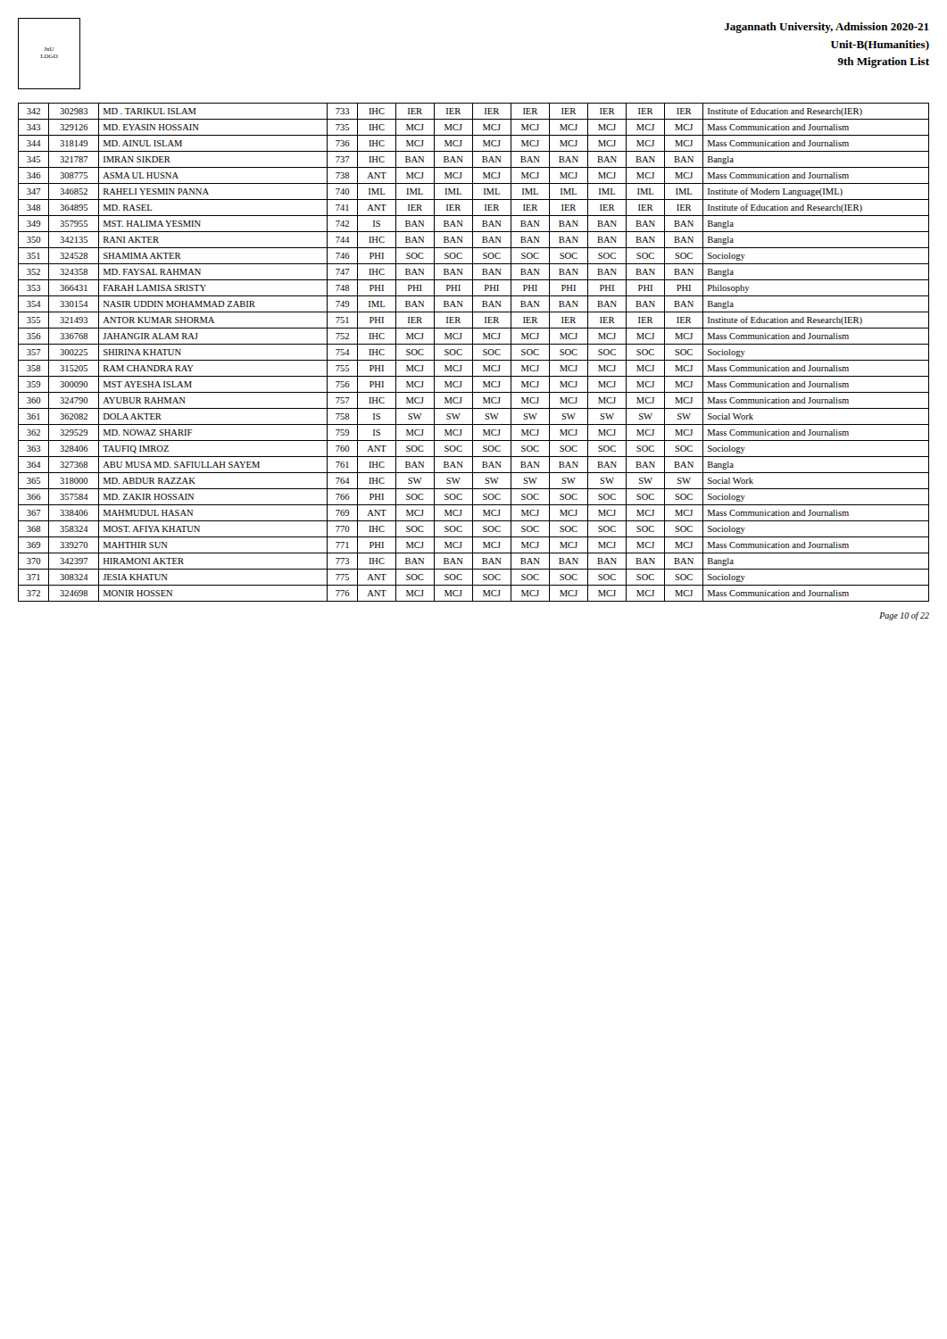JnU
LOGO
Jagannath University, Admission 2020-21
Unit-B(Humanities)
9th Migration List
| 342 | 302983 | MD . TARIKUL ISLAM | 733 | IHC | IER | IER | IER | IER | IER | IER | IER | IER | Institute of Education and Research(IER) |
| 343 | 329126 | MD. EYASIN HOSSAIN | 735 | IHC | MCJ | MCJ | MCJ | MCJ | MCJ | MCJ | MCJ | MCJ | Mass Communication and Journalism |
| 344 | 318149 | MD. AINUL ISLAM | 736 | IHC | MCJ | MCJ | MCJ | MCJ | MCJ | MCJ | MCJ | MCJ | Mass Communication and Journalism |
| 345 | 321787 | IMRAN SIKDER | 737 | IHC | BAN | BAN | BAN | BAN | BAN | BAN | BAN | BAN | Bangla |
| 346 | 308775 | ASMA UL HUSNA | 738 | ANT | MCJ | MCJ | MCJ | MCJ | MCJ | MCJ | MCJ | MCJ | Mass Communication and Journalism |
| 347 | 346852 | RAHELI YESMIN PANNA | 740 | IML | IML | IML | IML | IML | IML | IML | IML | IML | Institute of Modern Language(IML) |
| 348 | 364895 | MD. RASEL | 741 | ANT | IER | IER | IER | IER | IER | IER | IER | IER | Institute of Education and Research(IER) |
| 349 | 357955 | MST. HALIMA YESMIN | 742 | IS | BAN | BAN | BAN | BAN | BAN | BAN | BAN | BAN | Bangla |
| 350 | 342135 | RANI AKTER | 744 | IHC | BAN | BAN | BAN | BAN | BAN | BAN | BAN | BAN | Bangla |
| 351 | 324528 | SHAMIMA AKTER | 746 | PHI | SOC | SOC | SOC | SOC | SOC | SOC | SOC | SOC | Sociology |
| 352 | 324358 | MD. FAYSAL RAHMAN | 747 | IHC | BAN | BAN | BAN | BAN | BAN | BAN | BAN | BAN | Bangla |
| 353 | 366431 | FARAH LAMISA SRISTY | 748 | PHI | PHI | PHI | PHI | PHI | PHI | PHI | PHI | PHI | Philosophy |
| 354 | 330154 | NASIR UDDIN MOHAMMAD ZABIR | 749 | IML | BAN | BAN | BAN | BAN | BAN | BAN | BAN | BAN | Bangla |
| 355 | 321493 | ANTOR KUMAR SHORMA | 751 | PHI | IER | IER | IER | IER | IER | IER | IER | IER | Institute of Education and Research(IER) |
| 356 | 336768 | JAHANGIR ALAM RAJ | 752 | IHC | MCJ | MCJ | MCJ | MCJ | MCJ | MCJ | MCJ | MCJ | Mass Communication and Journalism |
| 357 | 300225 | SHIRINA KHATUN | 754 | IHC | SOC | SOC | SOC | SOC | SOC | SOC | SOC | SOC | Sociology |
| 358 | 315205 | RAM CHANDRA RAY | 755 | PHI | MCJ | MCJ | MCJ | MCJ | MCJ | MCJ | MCJ | MCJ | Mass Communication and Journalism |
| 359 | 300090 | MST AYESHA ISLAM | 756 | PHI | MCJ | MCJ | MCJ | MCJ | MCJ | MCJ | MCJ | MCJ | Mass Communication and Journalism |
| 360 | 324790 | AYUBUR RAHMAN | 757 | IHC | MCJ | MCJ | MCJ | MCJ | MCJ | MCJ | MCJ | MCJ | Mass Communication and Journalism |
| 361 | 362082 | DOLA AKTER | 758 | IS | SW | SW | SW | SW | SW | SW | SW | SW | Social Work |
| 362 | 329529 | MD. NOWAZ SHARIF | 759 | IS | MCJ | MCJ | MCJ | MCJ | MCJ | MCJ | MCJ | MCJ | Mass Communication and Journalism |
| 363 | 328406 | TAUFIQ IMROZ | 760 | ANT | SOC | SOC | SOC | SOC | SOC | SOC | SOC | SOC | Sociology |
| 364 | 327368 | ABU MUSA MD. SAFIULLAH SAYEM | 761 | IHC | BAN | BAN | BAN | BAN | BAN | BAN | BAN | BAN | Bangla |
| 365 | 318000 | MD. ABDUR RAZZAK | 764 | IHC | SW | SW | SW | SW | SW | SW | SW | SW | Social Work |
| 366 | 357584 | MD. ZAKIR HOSSAIN | 766 | PHI | SOC | SOC | SOC | SOC | SOC | SOC | SOC | SOC | Sociology |
| 367 | 338406 | MAHMUDUL HASAN | 769 | ANT | MCJ | MCJ | MCJ | MCJ | MCJ | MCJ | MCJ | MCJ | Mass Communication and Journalism |
| 368 | 358324 | MOST. AFIYA KHATUN | 770 | IHC | SOC | SOC | SOC | SOC | SOC | SOC | SOC | SOC | Sociology |
| 369 | 339270 | MAHTHIR SUN | 771 | PHI | MCJ | MCJ | MCJ | MCJ | MCJ | MCJ | MCJ | MCJ | Mass Communication and Journalism |
| 370 | 342397 | HIRAMONI AKTER | 773 | IHC | BAN | BAN | BAN | BAN | BAN | BAN | BAN | BAN | Bangla |
| 371 | 308324 | JESIA KHATUN | 775 | ANT | SOC | SOC | SOC | SOC | SOC | SOC | SOC | SOC | Sociology |
| 372 | 324698 | MONIR HOSSEN | 776 | ANT | MCJ | MCJ | MCJ | MCJ | MCJ | MCJ | MCJ | MCJ | Mass Communication and Journalism |
Page 10 of 22